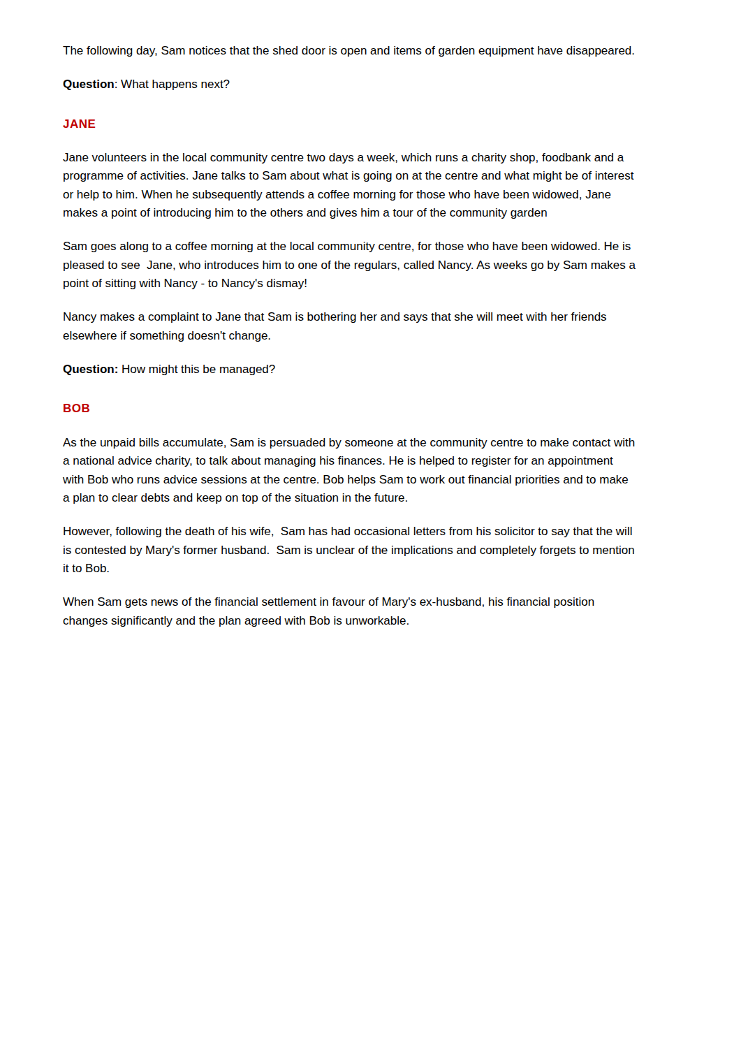The following day, Sam notices that the shed door is open and items of garden equipment have disappeared.
Question: What happens next?
JANE
Jane volunteers in the local community centre two days a week, which runs a charity shop, foodbank and a programme of activities. Jane talks to Sam about what is going on at the centre and what might be of interest or help to him. When he subsequently attends a coffee morning for those who have been widowed, Jane makes a point of introducing him to the others and gives him a tour of the community garden
Sam goes along to a coffee morning at the local community centre, for those who have been widowed. He is pleased to see Jane, who introduces him to one of the regulars, called Nancy. As weeks go by Sam makes a point of sitting with Nancy - to Nancy's dismay!
Nancy makes a complaint to Jane that Sam is bothering her and says that she will meet with her friends elsewhere if something doesn't change.
Question: How might this be managed?
BOB
As the unpaid bills accumulate, Sam is persuaded by someone at the community centre to make contact with a national advice charity, to talk about managing his finances. He is helped to register for an appointment with Bob who runs advice sessions at the centre. Bob helps Sam to work out financial priorities and to make a plan to clear debts and keep on top of the situation in the future.
However, following the death of his wife, Sam has had occasional letters from his solicitor to say that the will is contested by Mary's former husband. Sam is unclear of the implications and completely forgets to mention it to Bob.
When Sam gets news of the financial settlement in favour of Mary's ex-husband, his financial position changes significantly and the plan agreed with Bob is unworkable.